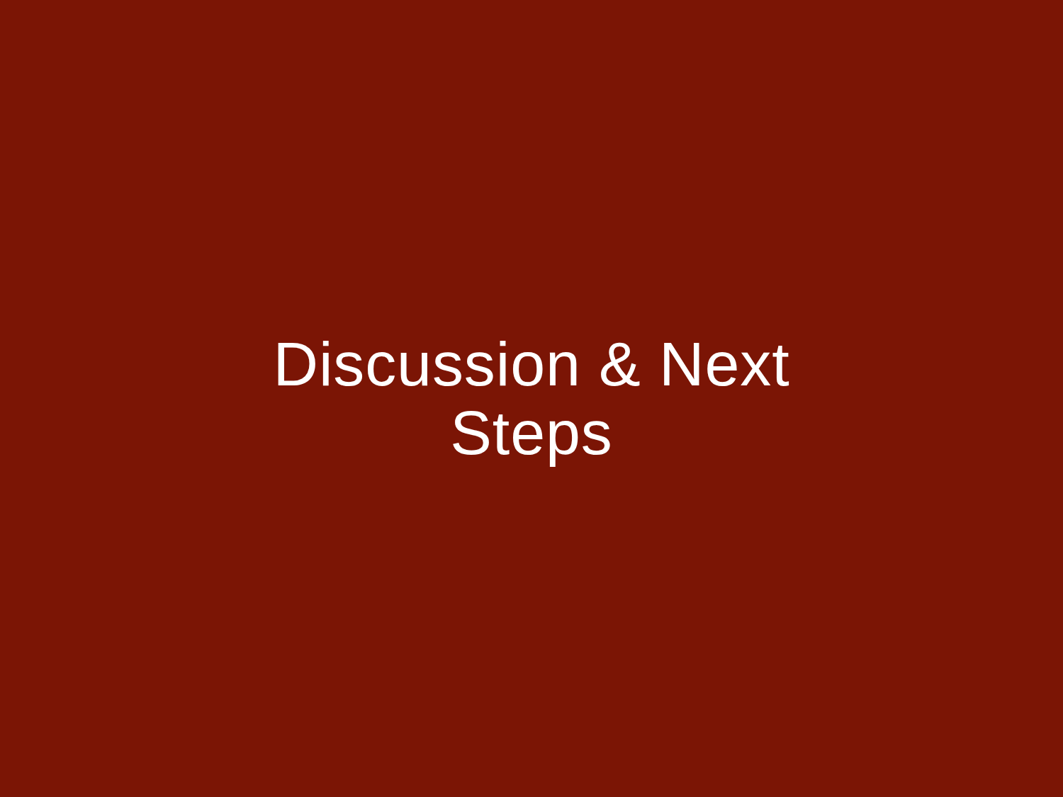Discussion & Next Steps